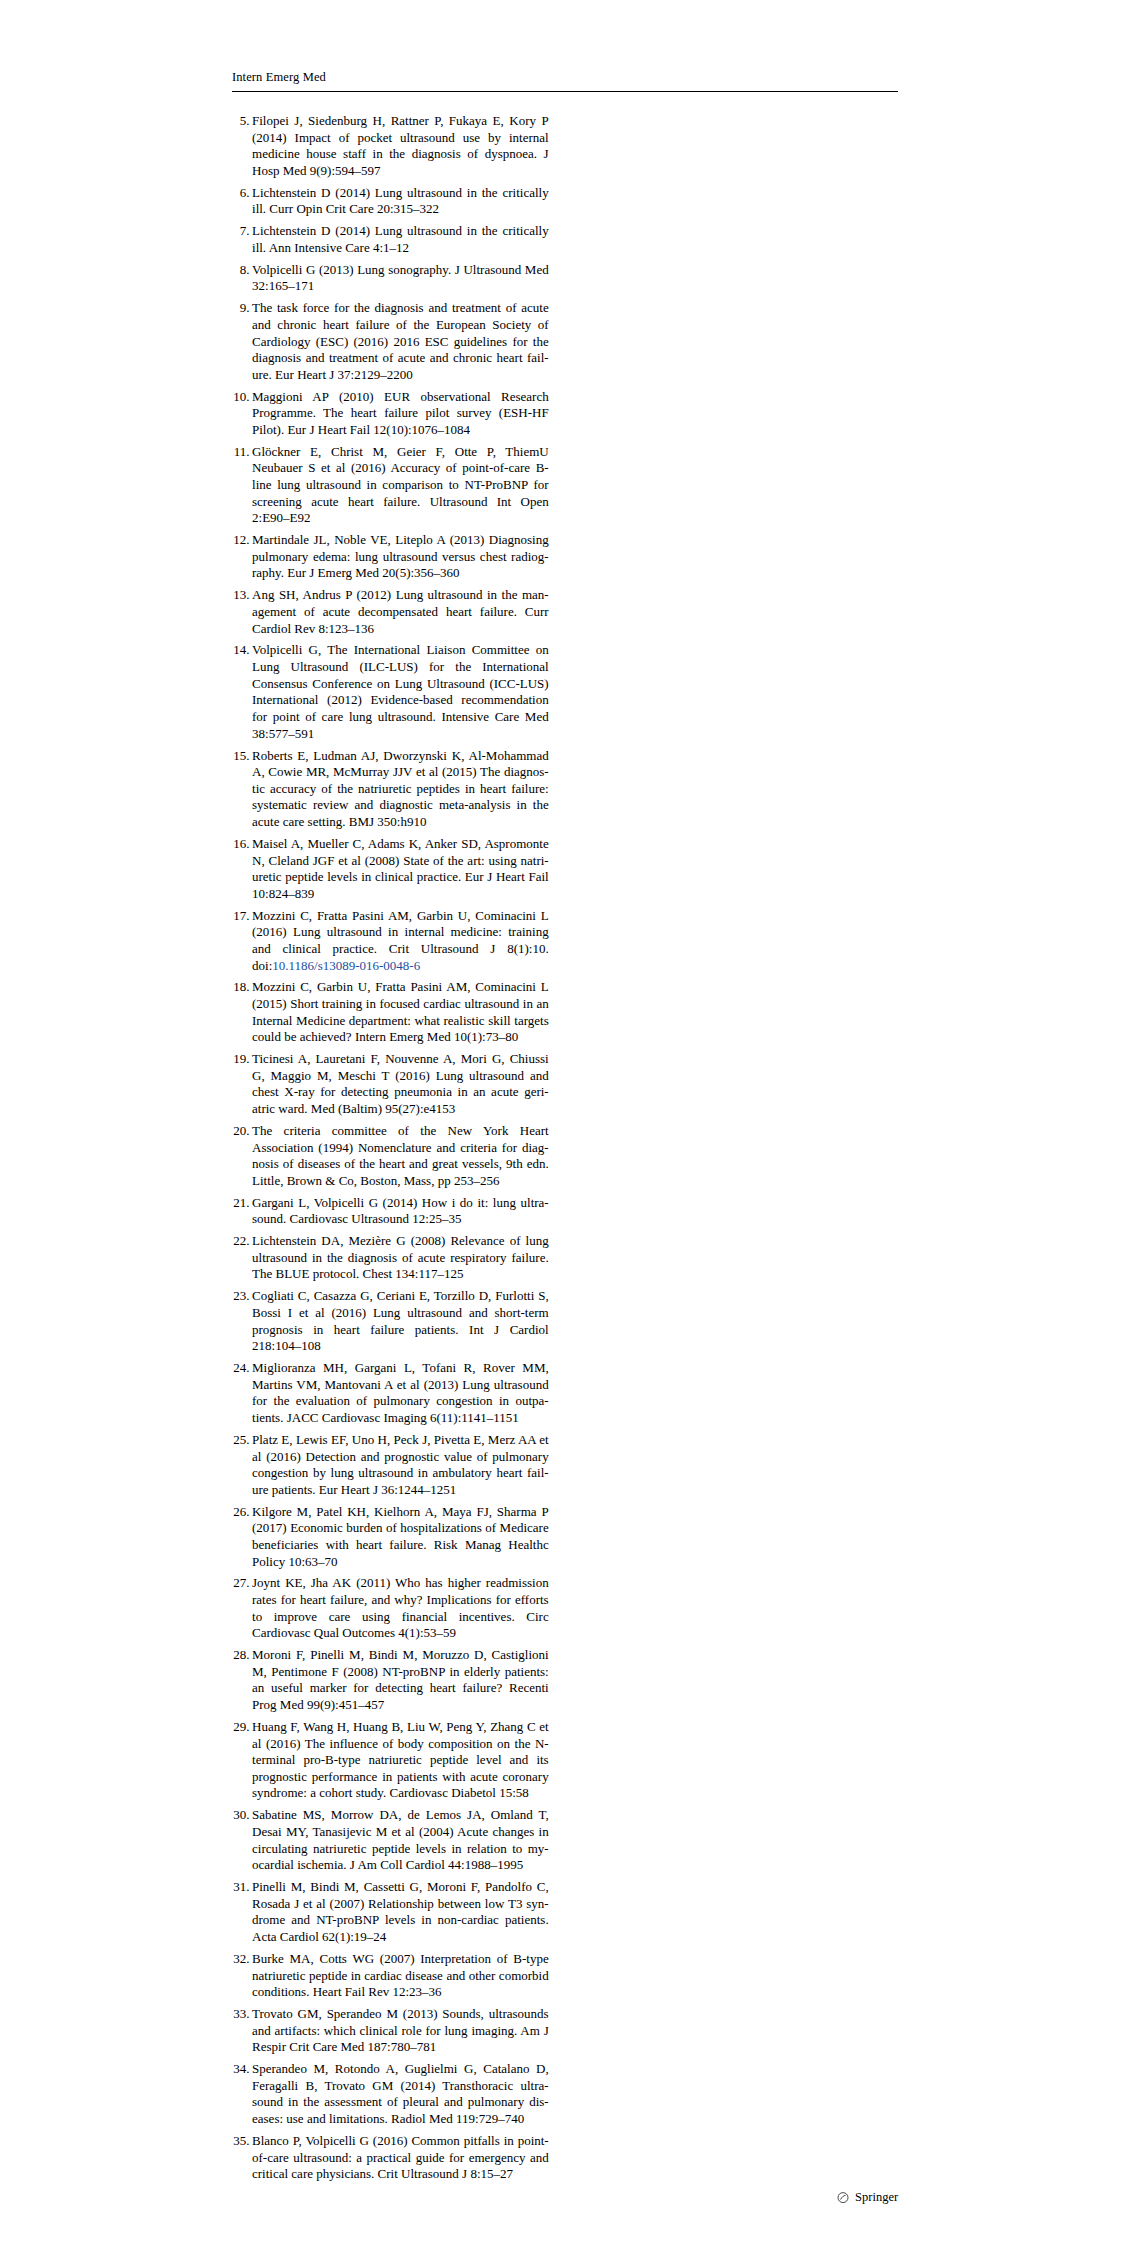Intern Emerg Med
Filopei J, Siedenburg H, Rattner P, Fukaya E, Kory P (2014) Impact of pocket ultrasound use by internal medicine house staff in the diagnosis of dyspnoea. J Hosp Med 9(9):594–597
Lichtenstein D (2014) Lung ultrasound in the critically ill. Curr Opin Crit Care 20:315–322
Lichtenstein D (2014) Lung ultrasound in the critically ill. Ann Intensive Care 4:1–12
Volpicelli G (2013) Lung sonography. J Ultrasound Med 32:165–171
The task force for the diagnosis and treatment of acute and chronic heart failure of the European Society of Cardiology (ESC) (2016) 2016 ESC guidelines for the diagnosis and treatment of acute and chronic heart failure. Eur Heart J 37:2129–2200
Maggioni AP (2010) EUR observational Research Programme. The heart failure pilot survey (ESH-HF Pilot). Eur J Heart Fail 12(10):1076–1084
Glöckner E, Christ M, Geier F, Otte P, ThiemU Neubauer S et al (2016) Accuracy of point-of-care B-line lung ultrasound in comparison to NT-ProBNP for screening acute heart failure. Ultrasound Int Open 2:E90–E92
Martindale JL, Noble VE, Liteplo A (2013) Diagnosing pulmonary edema: lung ultrasound versus chest radiography. Eur J Emerg Med 20(5):356–360
Ang SH, Andrus P (2012) Lung ultrasound in the management of acute decompensated heart failure. Curr Cardiol Rev 8:123–136
Volpicelli G, The International Liaison Committee on Lung Ultrasound (ILC-LUS) for the International Consensus Conference on Lung Ultrasound (ICC-LUS) International (2012) Evidence-based recommendation for point of care lung ultrasound. Intensive Care Med 38:577–591
Roberts E, Ludman AJ, Dworzynski K, Al-Mohammad A, Cowie MR, McMurray JJV et al (2015) The diagnostic accuracy of the natriuretic peptides in heart failure: systematic review and diagnostic meta-analysis in the acute care setting. BMJ 350:h910
Maisel A, Mueller C, Adams K, Anker SD, Aspromonte N, Cleland JGF et al (2008) State of the art: using natriuretic peptide levels in clinical practice. Eur J Heart Fail 10:824–839
Mozzini C, Fratta Pasini AM, Garbin U, Cominacini L (2016) Lung ultrasound in internal medicine: training and clinical practice. Crit Ultrasound J 8(1):10. doi:10.1186/s13089-016-0048-6
Mozzini C, Garbin U, Fratta Pasini AM, Cominacini L (2015) Short training in focused cardiac ultrasound in an Internal Medicine department: what realistic skill targets could be achieved? Intern Emerg Med 10(1):73–80
Ticinesi A, Lauretani F, Nouvenne A, Mori G, Chiussi G, Maggio M, Meschi T (2016) Lung ultrasound and chest X-ray for detecting pneumonia in an acute geriatric ward. Med (Baltim) 95(27):e4153
The criteria committee of the New York Heart Association (1994) Nomenclature and criteria for diagnosis of diseases of the heart and great vessels, 9th edn. Little, Brown & Co, Boston, Mass, pp 253–256
Gargani L, Volpicelli G (2014) How i do it: lung ultrasound. Cardiovasc Ultrasound 12:25–35
Lichtenstein DA, Mezière G (2008) Relevance of lung ultrasound in the diagnosis of acute respiratory failure. The BLUE protocol. Chest 134:117–125
Cogliati C, Casazza G, Ceriani E, Torzillo D, Furlotti S, Bossi I et al (2016) Lung ultrasound and short-term prognosis in heart failure patients. Int J Cardiol 218:104–108
Miglioranza MH, Gargani L, Tofani R, Rover MM, Martins VM, Mantovani A et al (2013) Lung ultrasound for the evaluation of pulmonary congestion in outpatients. JACC Cardiovasc Imaging 6(11):1141–1151
Platz E, Lewis EF, Uno H, Peck J, Pivetta E, Merz AA et al (2016) Detection and prognostic value of pulmonary congestion by lung ultrasound in ambulatory heart failure patients. Eur Heart J 36:1244–1251
Kilgore M, Patel KH, Kielhorn A, Maya FJ, Sharma P (2017) Economic burden of hospitalizations of Medicare beneficiaries with heart failure. Risk Manag Healthc Policy 10:63–70
Joynt KE, Jha AK (2011) Who has higher readmission rates for heart failure, and why? Implications for efforts to improve care using financial incentives. Circ Cardiovasc Qual Outcomes 4(1):53–59
Moroni F, Pinelli M, Bindi M, Moruzzo D, Castiglioni M, Pentimone F (2008) NT-proBNP in elderly patients: an useful marker for detecting heart failure? Recenti Prog Med 99(9):451–457
Huang F, Wang H, Huang B, Liu W, Peng Y, Zhang C et al (2016) The influence of body composition on the N-terminal pro-B-type natriuretic peptide level and its prognostic performance in patients with acute coronary syndrome: a cohort study. Cardiovasc Diabetol 15:58
Sabatine MS, Morrow DA, de Lemos JA, Omland T, Desai MY, Tanasijevic M et al (2004) Acute changes in circulating natriuretic peptide levels in relation to myocardial ischemia. J Am Coll Cardiol 44:1988–1995
Pinelli M, Bindi M, Cassetti G, Moroni F, Pandolfo C, Rosada J et al (2007) Relationship between low T3 syndrome and NT-proBNP levels in non-cardiac patients. Acta Cardiol 62(1):19–24
Burke MA, Cotts WG (2007) Interpretation of B-type natriuretic peptide in cardiac disease and other comorbid conditions. Heart Fail Rev 12:23–36
Trovato GM, Sperandeo M (2013) Sounds, ultrasounds and artifacts: which clinical role for lung imaging. Am J Respir Crit Care Med 187:780–781
Sperandeo M, Rotondo A, Guglielmi G, Catalano D, Feragalli B, Trovato GM (2014) Transthoracic ultrasound in the assessment of pleural and pulmonary diseases: use and limitations. Radiol Med 119:729–740
Blanco P, Volpicelli G (2016) Common pitfalls in point-of-care ultrasound: a practical guide for emergency and critical care physicians. Crit Ultrasound J 8:15–27
Springer